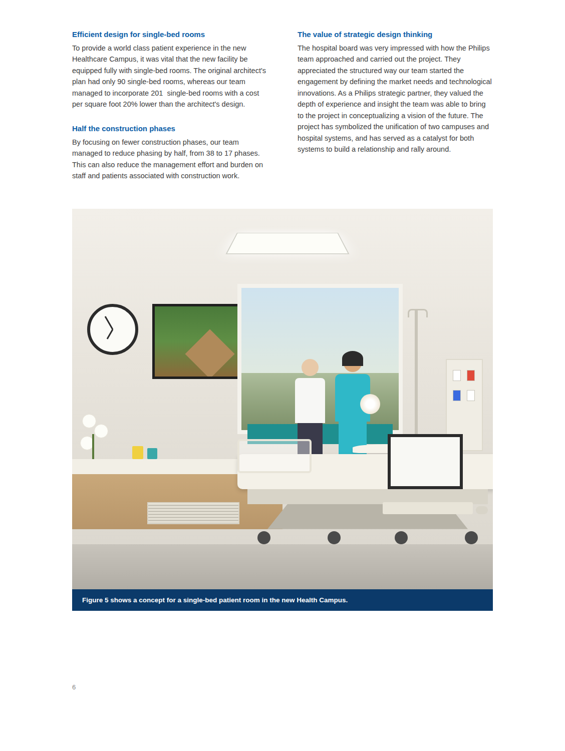Efficient design for single-bed rooms
To provide a world class patient experience in the new Healthcare Campus, it was vital that the new facility be equipped fully with single-bed rooms. The original architect's plan had only 90 single-bed rooms, whereas our team managed to incorporate 201 single-bed rooms with a cost per square foot 20% lower than the architect's design.
Half the construction phases
By focusing on fewer construction phases, our team managed to reduce phasing by half, from 38 to 17 phases. This can also reduce the management effort and burden on staff and patients associated with construction work.
The value of strategic design thinking
The hospital board was very impressed with how the Philips team approached and carried out the project. They appreciated the structured way our team started the engagement by defining the market needs and technological innovations. As a Philips strategic partner, they valued the depth of experience and insight the team was able to bring to the project in conceptualizing a vision of the future. The project has symbolized the unification of two campuses and hospital systems, and has served as a catalyst for both systems to build a relationship and rally around.
Figure 5 shows a concept for a single-bed patient room in the new Health Campus.
6